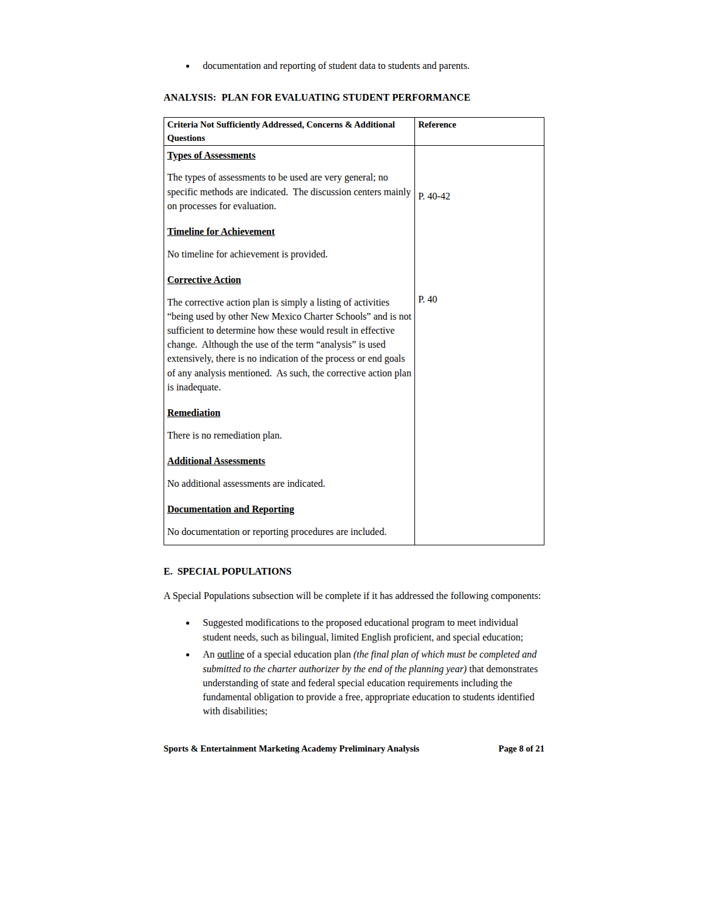documentation and reporting of student data to students and parents.
ANALYSIS: PLAN FOR EVALUATING STUDENT PERFORMANCE
| Criteria Not Sufficiently Addressed, Concerns & Additional Questions | Reference |
| --- | --- |
| Types of Assessments The types of assessments to be used are very general; no specific methods are indicated. The discussion centers mainly on processes for evaluation. Timeline for Achievement No timeline for achievement is provided. Corrective Action The corrective action plan is simply a listing of activities “being used by other New Mexico Charter Schools” and is not sufficient to determine how these would result in effective change. Although the use of the term “analysis” is used extensively, there is no indication of the process or end goals of any analysis mentioned. As such, the corrective action plan is inadequate. Remediation There is no remediation plan. Additional Assessments No additional assessments are indicated. Documentation and Reporting No documentation or reporting procedures are included. | P. 40-42 P. 40 |
E. SPECIAL POPULATIONS
A Special Populations subsection will be complete if it has addressed the following components:
Suggested modifications to the proposed educational program to meet individual student needs, such as bilingual, limited English proficient, and special education;
An outline of a special education plan (the final plan of which must be completed and submitted to the charter authorizer by the end of the planning year) that demonstrates understanding of state and federal special education requirements including the fundamental obligation to provide a free, appropriate education to students identified with disabilities;
Sports & Entertainment Marketing Academy Preliminary Analysis Page 8 of 21